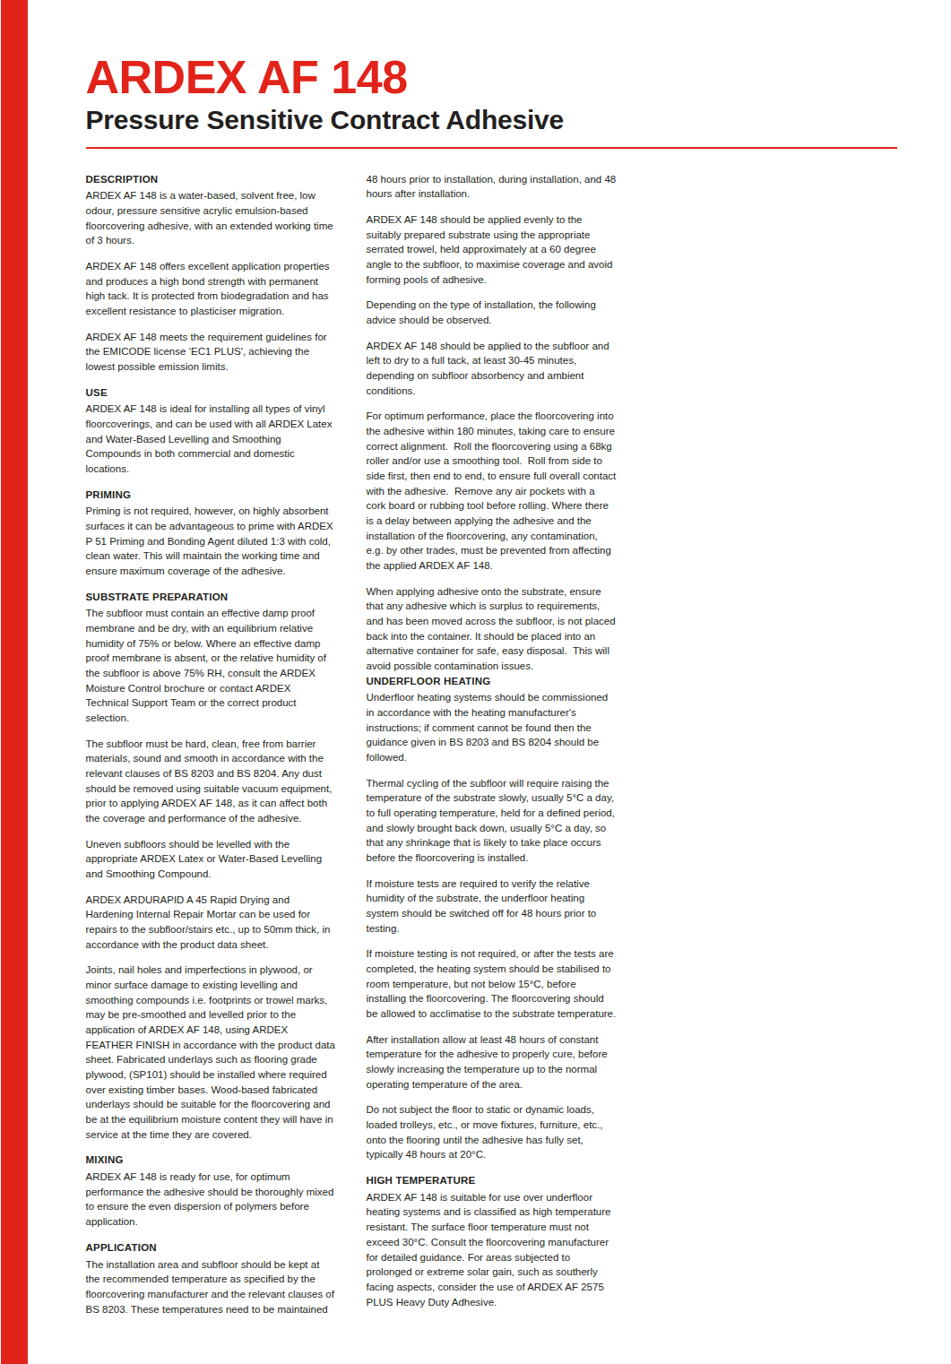ARDEX AF 148
Pressure Sensitive Contract Adhesive
Description
ARDEX AF 148 is a water-based, solvent free, low odour, pressure sensitive acrylic emulsion-based floorcovering adhesive, with an extended working time of 3 hours.
ARDEX AF 148 offers excellent application properties and produces a high bond strength with permanent high tack. It is protected from biodegradation and has excellent resistance to plasticiser migration.
ARDEX AF 148 meets the requirement guidelines for the EMICODE license ‘EC1 PLUS', achieving the lowest possible emission limits.
Use
ARDEX AF 148 is ideal for installing all types of vinyl floorcoverings, and can be used with all ARDEX Latex and Water-Based Levelling and Smoothing Compounds in both commercial and domestic locations.
Priming
Priming is not required, however, on highly absorbent surfaces it can be advantageous to prime with ARDEX P 51 Priming and Bonding Agent diluted 1:3 with cold, clean water. This will maintain the working time and ensure maximum coverage of the adhesive.
Substrate Preparation
The subfloor must contain an effective damp proof membrane and be dry, with an equilibrium relative humidity of 75% or below. Where an effective damp proof membrane is absent, or the relative humidity of the subfloor is above 75% RH, consult the ARDEX Moisture Control brochure or contact ARDEX Technical Support Team or the correct product selection.
The subfloor must be hard, clean, free from barrier materials, sound and smooth in accordance with the relevant clauses of BS 8203 and BS 8204. Any dust should be removed using suitable vacuum equipment, prior to applying ARDEX AF 148, as it can affect both the coverage and performance of the adhesive.
Uneven subfloors should be levelled with the appropriate ARDEX Latex or Water-Based Levelling and Smoothing Compound.
ARDEX ARDURAPID A 45 Rapid Drying and Hardening Internal Repair Mortar can be used for repairs to the subfloor/stairs etc., up to 50mm thick, in accordance with the product data sheet.
Joints, nail holes and imperfections in plywood, or minor surface damage to existing levelling and smoothing compounds i.e. footprints or trowel marks, may be pre-smoothed and levelled prior to the application of ARDEX AF 148, using ARDEX FEATHER FINISH in accordance with the product data sheet. Fabricated underlays such as flooring grade plywood, (SP101) should be installed where required over existing timber bases. Wood-based fabricated underlays should be suitable for the floorcovering and be at the equilibrium moisture content they will have in service at the time they are covered.
Mixing
ARDEX AF 148 is ready for use, for optimum performance the adhesive should be thoroughly mixed to ensure the even dispersion of polymers before application.
Application
The installation area and subfloor should be kept at the recommended temperature as specified by the floorcovering manufacturer and the relevant clauses of BS 8203. These temperatures need to be maintained 48 hours prior to installation, during installation, and 48 hours after installation.
ARDEX AF 148 should be applied evenly to the suitably prepared substrate using the appropriate serrated trowel, held approximately at a 60 degree angle to the subfloor, to maximise coverage and avoid forming pools of adhesive.
Depending on the type of installation, the following advice should be observed.
ARDEX AF 148 should be applied to the subfloor and left to dry to a full tack, at least 30-45 minutes, depending on subfloor absorbency and ambient conditions.
For optimum performance, place the floorcovering into the adhesive within 180 minutes, taking care to ensure correct alignment. Roll the floorcovering using a 68kg roller and/or use a smoothing tool. Roll from side to side first, then end to end, to ensure full overall contact with the adhesive. Remove any air pockets with a cork board or rubbing tool before rolling. Where there is a delay between applying the adhesive and the installation of the floorcovering, any contamination, e.g. by other trades, must be prevented from affecting the applied ARDEX AF 148.
When applying adhesive onto the substrate, ensure that any adhesive which is surplus to requirements, and has been moved across the subfloor, is not placed back into the container. It should be placed into an alternative container for safe, easy disposal. This will avoid possible contamination issues.
Underfloor Heating
Underfloor heating systems should be commissioned in accordance with the heating manufacturer's instructions; if comment cannot be found then the guidance given in BS 8203 and BS 8204 should be followed.
Thermal cycling of the subfloor will require raising the temperature of the substrate slowly, usually 5°C a day, to full operating temperature, held for a defined period, and slowly brought back down, usually 5°C a day, so that any shrinkage that is likely to take place occurs before the floorcovering is installed.
If moisture tests are required to verify the relative humidity of the substrate, the underfloor heating system should be switched off for 48 hours prior to testing.
If moisture testing is not required, or after the tests are completed, the heating system should be stabilised to room temperature, but not below 15°C, before installing the floorcovering. The floorcovering should be allowed to acclimatise to the substrate temperature.
After installation allow at least 48 hours of constant temperature for the adhesive to properly cure, before slowly increasing the temperature up to the normal operating temperature of the area.
Do not subject the floor to static or dynamic loads, loaded trolleys, etc., or move fixtures, furniture, etc., onto the flooring until the adhesive has fully set, typically 48 hours at 20°C.
High Temperature
ARDEX AF 148 is suitable for use over underfloor heating systems and is classified as high temperature resistant. The surface floor temperature must not exceed 30°C. Consult the floorcovering manufacturer for detailed guidance. For areas subjected to prolonged or extreme solar gain, such as southerly facing aspects, consider the use of ARDEX AF 2575 PLUS Heavy Duty Adhesive.